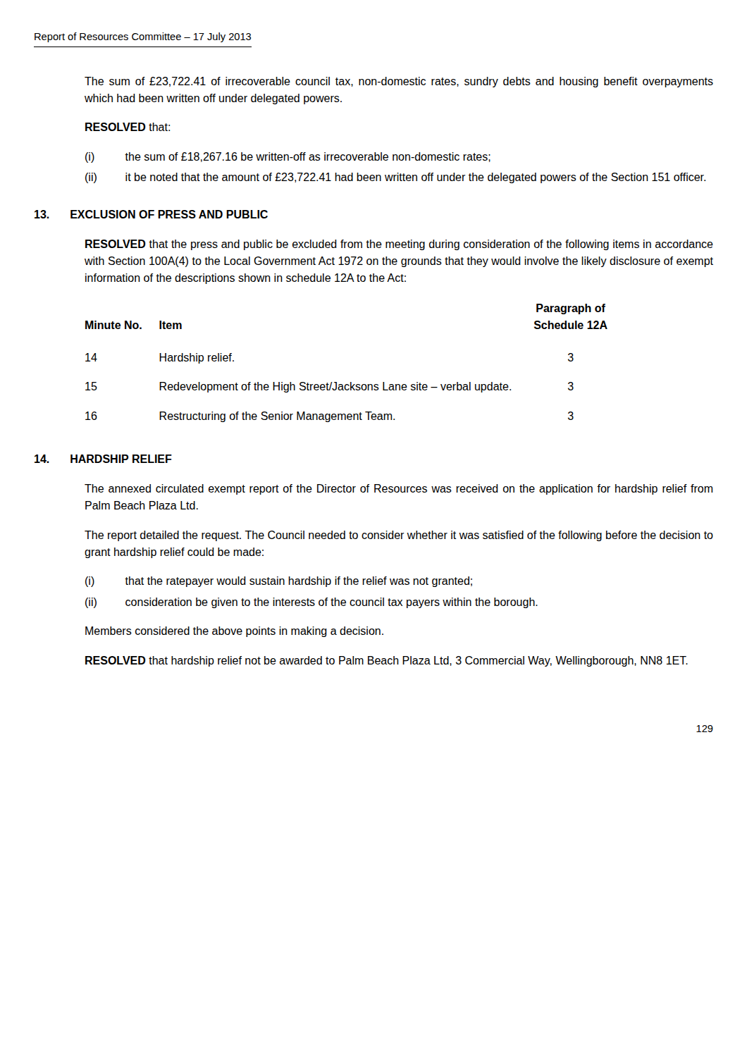Report of Resources Committee – 17 July 2013
The sum of £23,722.41 of irrecoverable council tax, non-domestic rates, sundry debts and housing benefit overpayments which had been written off under delegated powers.
RESOLVED that:
(i) the sum of £18,267.16 be written-off as irrecoverable non-domestic rates;
(ii) it be noted that the amount of £23,722.41 had been written off under the delegated powers of the Section 151 officer.
13. Exclusion of Press and Public
RESOLVED that the press and public be excluded from the meeting during consideration of the following items in accordance with Section 100A(4) to the Local Government Act 1972 on the grounds that they would involve the likely disclosure of exempt information of the descriptions shown in schedule 12A to the Act:
| Minute No. | Item | Paragraph of Schedule 12A |
| --- | --- | --- |
| 14 | Hardship relief. | 3 |
| 15 | Redevelopment of the High Street/Jacksons Lane site – verbal update. | 3 |
| 16 | Restructuring of the Senior Management Team. | 3 |
14. Hardship Relief
The annexed circulated exempt report of the Director of Resources was received on the application for hardship relief from Palm Beach Plaza Ltd.
The report detailed the request. The Council needed to consider whether it was satisfied of the following before the decision to grant hardship relief could be made:
(i) that the ratepayer would sustain hardship if the relief was not granted;
(ii) consideration be given to the interests of the council tax payers within the borough.
Members considered the above points in making a decision.
RESOLVED that hardship relief not be awarded to Palm Beach Plaza Ltd, 3 Commercial Way, Wellingborough, NN8 1ET.
129